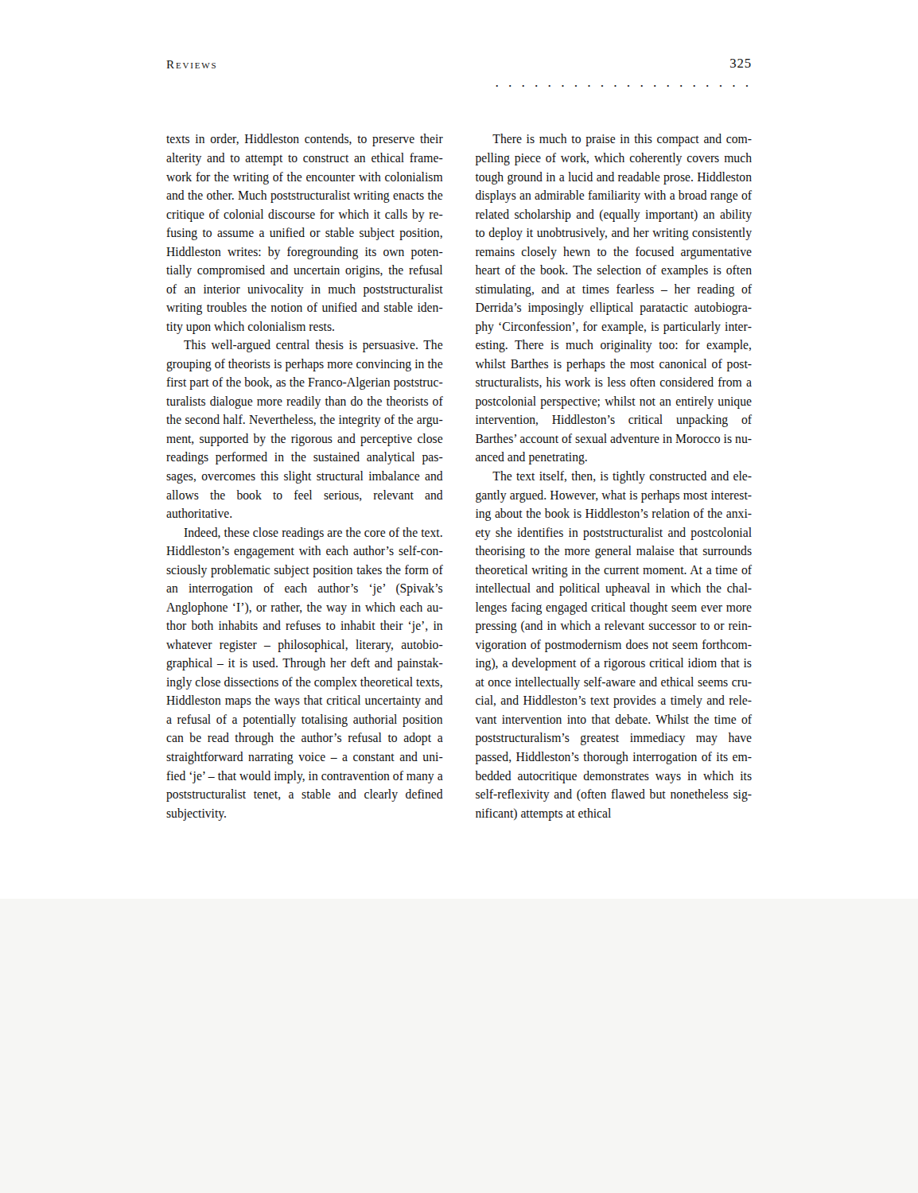Reviews
325 . . . . . . . . . . . . . . . . . . . .
texts in order, Hiddleston contends, to preserve their alterity and to attempt to construct an ethical framework for the writing of the encounter with colonialism and the other. Much poststructuralist writing enacts the critique of colonial discourse for which it calls by refusing to assume a unified or stable subject position, Hiddleston writes: by foregrounding its own potentially compromised and uncertain origins, the refusal of an interior univocality in much poststructuralist writing troubles the notion of unified and stable identity upon which colonialism rests.
This well-argued central thesis is persuasive. The grouping of theorists is perhaps more convincing in the first part of the book, as the Franco-Algerian poststructuralists dialogue more readily than do the theorists of the second half. Nevertheless, the integrity of the argument, supported by the rigorous and perceptive close readings performed in the sustained analytical passages, overcomes this slight structural imbalance and allows the book to feel serious, relevant and authoritative.
Indeed, these close readings are the core of the text. Hiddleston’s engagement with each author’s self-consciously problematic subject position takes the form of an interrogation of each author’s ‘je’ (Spivak’s Anglophone ‘I’), or rather, the way in which each author both inhabits and refuses to inhabit their ‘je’, in whatever register – philosophical, literary, autobiographical – it is used. Through her deft and painstakingly close dissections of the complex theoretical texts, Hiddleston maps the ways that critical uncertainty and a refusal of a potentially totalising authorial position can be read through the author’s refusal to adopt a straightforward narrating voice – a constant and unified ‘je’ – that would imply, in contravention of many a poststructuralist tenet, a stable and clearly defined subjectivity.
There is much to praise in this compact and compelling piece of work, which coherently covers much tough ground in a lucid and readable prose. Hiddleston displays an admirable familiarity with a broad range of related scholarship and (equally important) an ability to deploy it unobtrusively, and her writing consistently remains closely hewn to the focused argumentative heart of the book. The selection of examples is often stimulating, and at times fearless – her reading of Derrida’s imposingly elliptical paratactic autobiography ‘Circonfession’, for example, is particularly interesting. There is much originality too: for example, whilst Barthes is perhaps the most canonical of poststructuralists, his work is less often considered from a postcolonial perspective; whilst not an entirely unique intervention, Hiddleston’s critical unpacking of Barthes’ account of sexual adventure in Morocco is nuanced and penetrating.
The text itself, then, is tightly constructed and elegantly argued. However, what is perhaps most interesting about the book is Hiddleston’s relation of the anxiety she identifies in poststructuralist and postcolonial theorising to the more general malaise that surrounds theoretical writing in the current moment. At a time of intellectual and political upheaval in which the challenges facing engaged critical thought seem ever more pressing (and in which a relevant successor to or reinvigoration of postmodernism does not seem forthcoming), a development of a rigorous critical idiom that is at once intellectually self-aware and ethical seems crucial, and Hiddleston’s text provides a timely and relevant intervention into that debate. Whilst the time of poststructuralism’s greatest immediacy may have passed, Hiddleston’s thorough interrogation of its embedded autocritique demonstrates ways in which its self-reflexivity and (often flawed but nonetheless significant) attempts at ethical